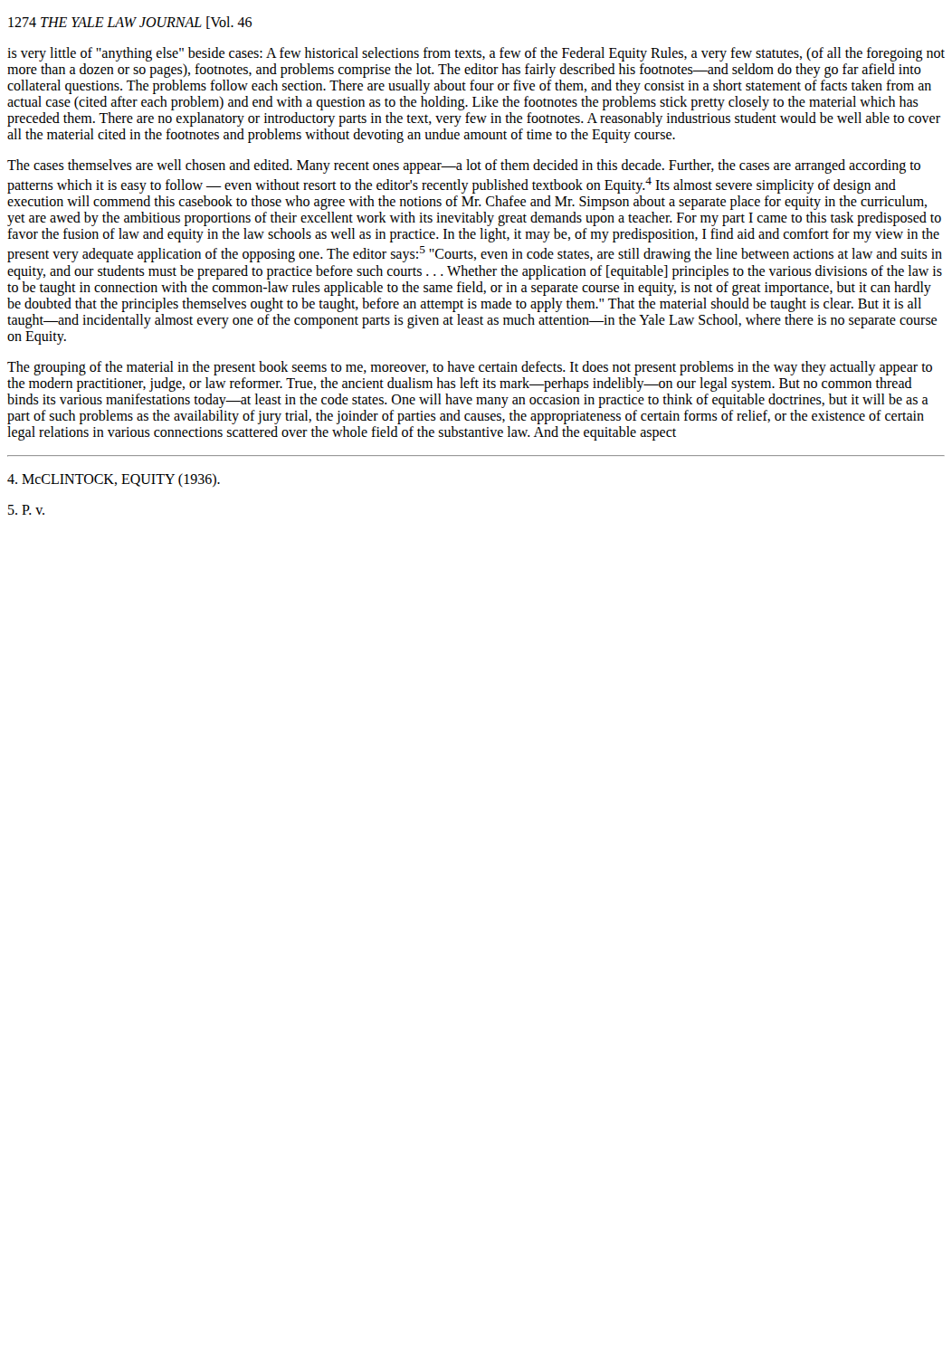1274 THE YALE LAW JOURNAL [Vol. 46
is very little of "anything else" beside cases: A few historical selections from texts, a few of the Federal Equity Rules, a very few statutes, (of all the foregoing not more than a dozen or so pages), footnotes, and problems comprise the lot. The editor has fairly described his footnotes—and seldom do they go far afield into collateral questions. The problems follow each section. There are usually about four or five of them, and they consist in a short statement of facts taken from an actual case (cited after each problem) and end with a question as to the holding. Like the footnotes the problems stick pretty closely to the material which has preceded them. There are no explanatory or introductory parts in the text, very few in the footnotes. A reasonably industrious student would be well able to cover all the material cited in the footnotes and problems without devoting an undue amount of time to the Equity course.
The cases themselves are well chosen and edited. Many recent ones appear—a lot of them decided in this decade. Further, the cases are arranged according to patterns which it is easy to follow — even without resort to the editor's recently published textbook on Equity.4 Its almost severe simplicity of design and execution will commend this casebook to those who agree with the notions of Mr. Chafee and Mr. Simpson about a separate place for equity in the curriculum, yet are awed by the ambitious proportions of their excellent work with its inevitably great demands upon a teacher. For my part I came to this task predisposed to favor the fusion of law and equity in the law schools as well as in practice. In the light, it may be, of my predisposition, I find aid and comfort for my view in the present very adequate application of the opposing one. The editor says:5 "Courts, even in code states, are still drawing the line between actions at law and suits in equity, and our students must be prepared to practice before such courts . . . Whether the application of [equitable] principles to the various divisions of the law is to be taught in connection with the common-law rules applicable to the same field, or in a separate course in equity, is not of great importance, but it can hardly be doubted that the principles themselves ought to be taught, before an attempt is made to apply them." That the material should be taught is clear. But it is all taught—and incidentally almost every one of the component parts is given at least as much attention—in the Yale Law School, where there is no separate course on Equity.
The grouping of the material in the present book seems to me, moreover, to have certain defects. It does not present problems in the way they actually appear to the modern practitioner, judge, or law reformer. True, the ancient dualism has left its mark—perhaps indelibly—on our legal system. But no common thread binds its various manifestations today—at least in the code states. One will have many an occasion in practice to think of equitable doctrines, but it will be as a part of such problems as the availability of jury trial, the joinder of parties and causes, the appropriateness of certain forms of relief, or the existence of certain legal relations in various connections scattered over the whole field of the substantive law. And the equitable aspect
4. McCLINTOCK, EQUITY (1936).
5. P. v.